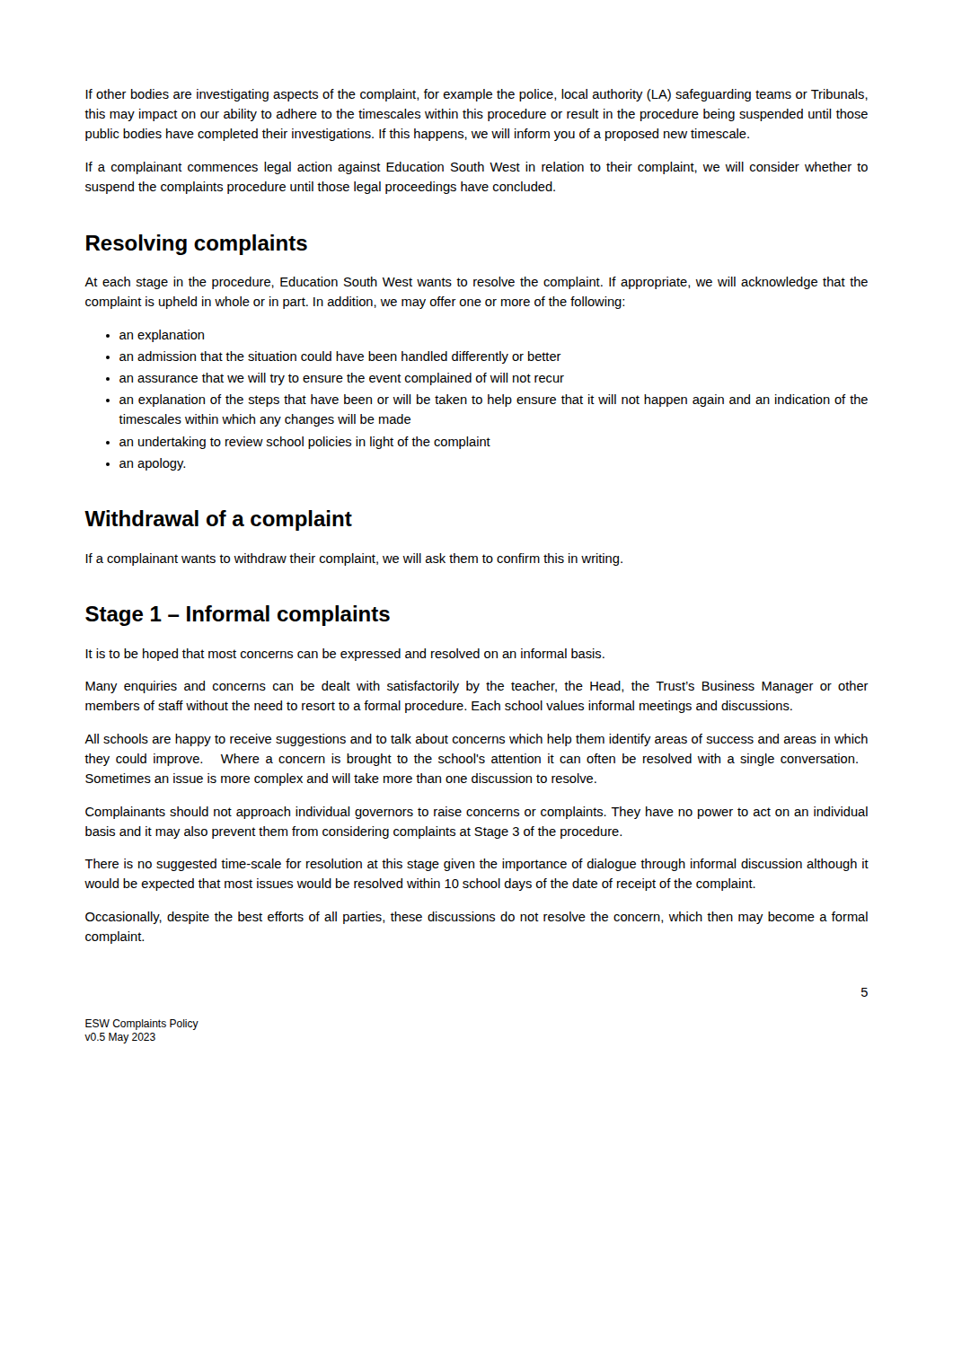If other bodies are investigating aspects of the complaint, for example the police, local authority (LA) safeguarding teams or Tribunals, this may impact on our ability to adhere to the timescales within this procedure or result in the procedure being suspended until those public bodies have completed their investigations. If this happens, we will inform you of a proposed new timescale.
If a complainant commences legal action against Education South West in relation to their complaint, we will consider whether to suspend the complaints procedure until those legal proceedings have concluded.
Resolving complaints
At each stage in the procedure, Education South West wants to resolve the complaint. If appropriate, we will acknowledge that the complaint is upheld in whole or in part. In addition, we may offer one or more of the following:
an explanation
an admission that the situation could have been handled differently or better
an assurance that we will try to ensure the event complained of will not recur
an explanation of the steps that have been or will be taken to help ensure that it will not happen again and an indication of the timescales within which any changes will be made
an undertaking to review school policies in light of the complaint
an apology.
Withdrawal of a complaint
If a complainant wants to withdraw their complaint, we will ask them to confirm this in writing.
Stage 1 – Informal complaints
It is to be hoped that most concerns can be expressed and resolved on an informal basis.
Many enquiries and concerns can be dealt with satisfactorily by the teacher, the Head, the Trust’s Business Manager or other members of staff without the need to resort to a formal procedure. Each school values informal meetings and discussions.
All schools are happy to receive suggestions and to talk about concerns which help them identify areas of success and areas in which they could improve. Where a concern is brought to the school's attention it can often be resolved with a single conversation. Sometimes an issue is more complex and will take more than one discussion to resolve.
Complainants should not approach individual governors to raise concerns or complaints. They have no power to act on an individual basis and it may also prevent them from considering complaints at Stage 3 of the procedure.
There is no suggested time-scale for resolution at this stage given the importance of dialogue through informal discussion although it would be expected that most issues would be resolved within 10 school days of the date of receipt of the complaint.
Occasionally, despite the best efforts of all parties, these discussions do not resolve the concern, which then may become a formal complaint.
5
ESW Complaints Policy
v0.5 May 2023